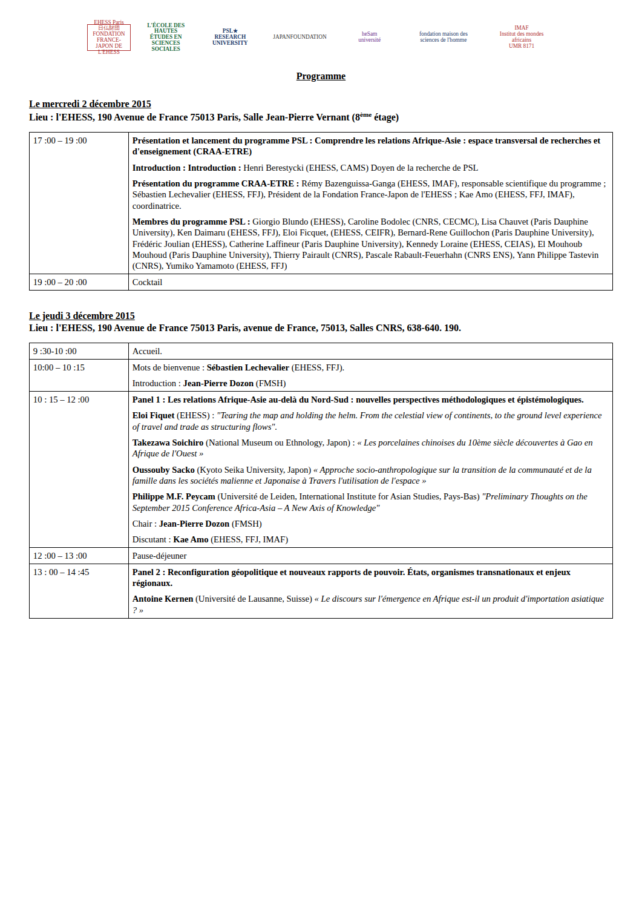EHESS Paris 日仏財団 FONDATION FRANCE-JAPON DE L'EHESS
L'ÉCOLE DES HAUTES ÉTUDES EN SCIENCES SOCIALES
PSL★RESEARCH UNIVERSITY
JAPANFOUNDATION
heSam université
fondation maison des sciences de l'homme
IMAF Institut des mondes africains UMR 8171
Programme
Le mercredi 2 décembre 2015
Lieu : l'EHESS, 190 Avenue de France 75013 Paris, Salle Jean-Pierre Vernant (8ème étage)
| 17 :00 – 19 :00 | Présentation et lancement du programme PSL : Comprendre les relations Afrique-Asie : espace transversal de recherches et d'enseignement (CRAA-ETRE) Introduction : Introduction : Henri Berestycki (EHESS, CAMS) Doyen de la recherche de PSL Présentation du programme CRAA-ETRE : Rémy Bazenguissa-Ganga (EHESS, IMAF), responsable scientifique du programme ; Sébastien Lechevalier (EHESS, FFJ), Président de la Fondation France-Japon de l'EHESS ; Kae Amo (EHESS, FFJ, IMAF), coordinatrice. Membres du programme PSL : Giorgio Blundo (EHESS), Caroline Bodolec (CNRS, CECMC), Lisa Chauvet (Paris Dauphine University), Ken Daimaru (EHESS, FFJ), Eloi Ficquet, (EHESS, CEIFR), Bernard-Rene Guillochon (Paris Dauphine University), Frédéric Joulian (EHESS), Catherine Laffineur (Paris Dauphine University), Kennedy Loraine (EHESS, CEIAS), El Mouhoub Mouhoud (Paris Dauphine University), Thierry Pairault (CNRS), Pascale Rabault-Feuerhahn (CNRS ENS), Yann Philippe Tastevin (CNRS), Yumiko Yamamoto (EHESS, FFJ) |
| 19 :00 – 20 :00 | Cocktail |
Le jeudi 3 décembre 2015
Lieu : l'EHESS, 190 Avenue de France 75013 Paris, avenue de France, 75013, Salles CNRS, 638-640. 190.
| 9 :30-10 :00 | Accueil. |
| 10:00 – 10 :15 | Mots de bienvenue : Sébastien Lechevalier (EHESS, FFJ). Introduction : Jean-Pierre Dozon (FMSH) |
| 10 : 15 – 12 :00 | Panel 1 : Les relations Afrique-Asie au-delà du Nord-Sud : nouvelles perspectives méthodologiques et épistémologiques. Eloi Fiquet (EHESS) : "Tearing the map and holding the helm. From the celestial view of continents, to the ground level experience of travel and trade as structuring flows". Takezawa Soichiro (National Museum ou Ethnology, Japon) : « Les porcelaines chinoises du 10ème siècle découvertes à Gao en Afrique de l'Ouest » Oussouby Sacko (Kyoto Seika University, Japon) « Approche socio-anthropologique sur la transition de la communauté et de la famille dans les sociétés malienne et Japonaise à Travers l'utilisation de l'espace » Philippe M.F. Peycam (Université de Leiden, International Institute for Asian Studies, Pays-Bas) "Preliminary Thoughts on the September 2015 Conference Africa-Asia – A New Axis of Knowledge" Chair : Jean-Pierre Dozon (FMSH) Discutant : Kae Amo (EHESS, FFJ, IMAF) |
| 12 :00 – 13 :00 | Pause-déjeuner |
| 13 : 00 – 14 :45 | Panel 2 : Reconfiguration géopolitique et nouveaux rapports de pouvoir. États, organismes transnationaux et enjeux régionaux. Antoine Kernen (Université de Lausanne, Suisse) « Le discours sur l'émergence en Afrique est-il un produit d'importation asiatique ? » |